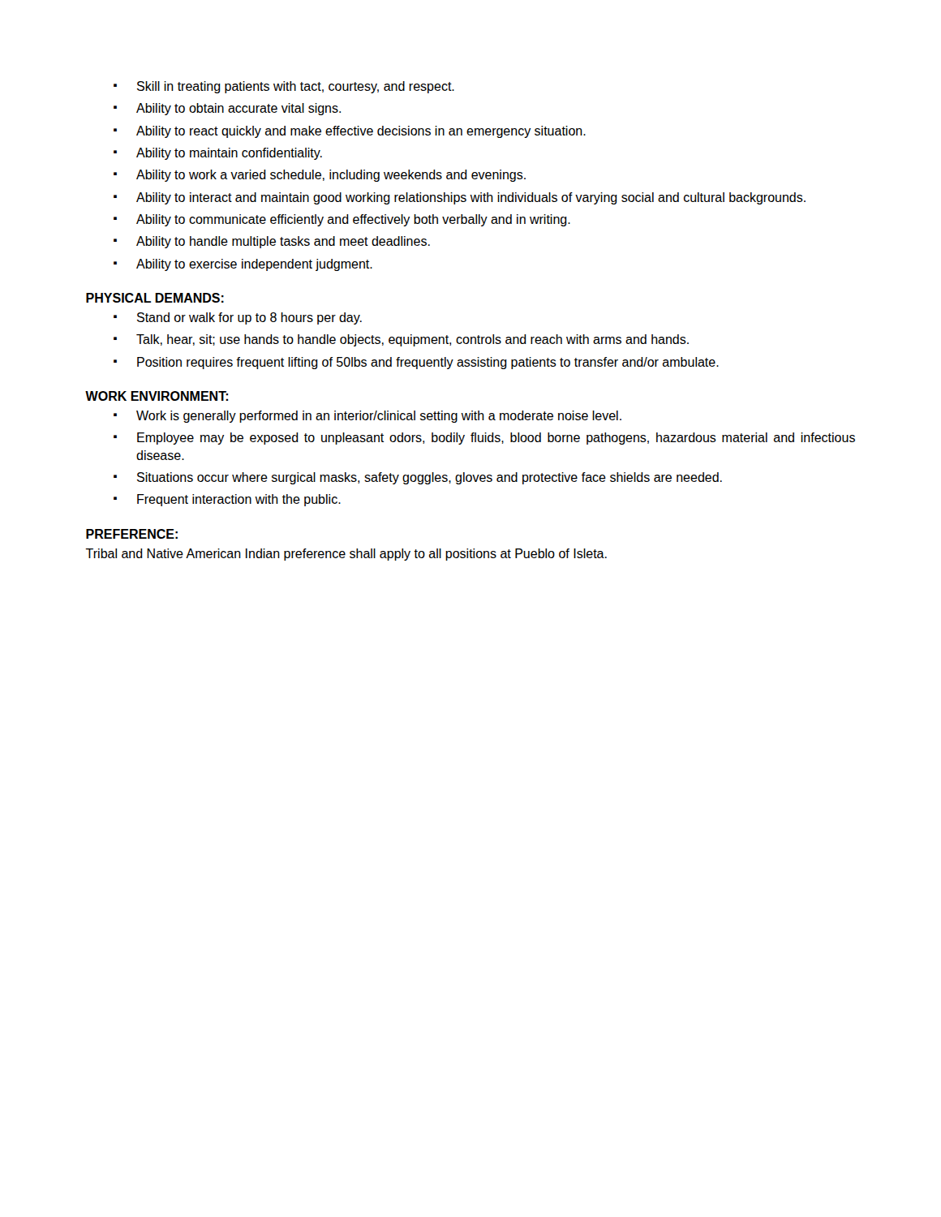Skill in treating patients with tact, courtesy, and respect.
Ability to obtain accurate vital signs.
Ability to react quickly and make effective decisions in an emergency situation.
Ability to maintain confidentiality.
Ability to work a varied schedule, including weekends and evenings.
Ability to interact and maintain good working relationships with individuals of varying social and cultural backgrounds.
Ability to communicate efficiently and effectively both verbally and in writing.
Ability to handle multiple tasks and meet deadlines.
Ability to exercise independent judgment.
PHYSICAL DEMANDS:
Stand or walk for up to 8 hours per day.
Talk, hear, sit; use hands to handle objects, equipment, controls and reach with arms and hands.
Position requires frequent lifting of 50lbs and frequently assisting patients to transfer and/or ambulate.
WORK ENVIRONMENT:
Work is generally performed in an interior/clinical setting with a moderate noise level.
Employee may be exposed to unpleasant odors, bodily fluids, blood borne pathogens, hazardous material and infectious disease.
Situations occur where surgical masks, safety goggles, gloves and protective face shields are needed.
Frequent interaction with the public.
PREFERENCE:
Tribal and Native American Indian preference shall apply to all positions at Pueblo of Isleta.